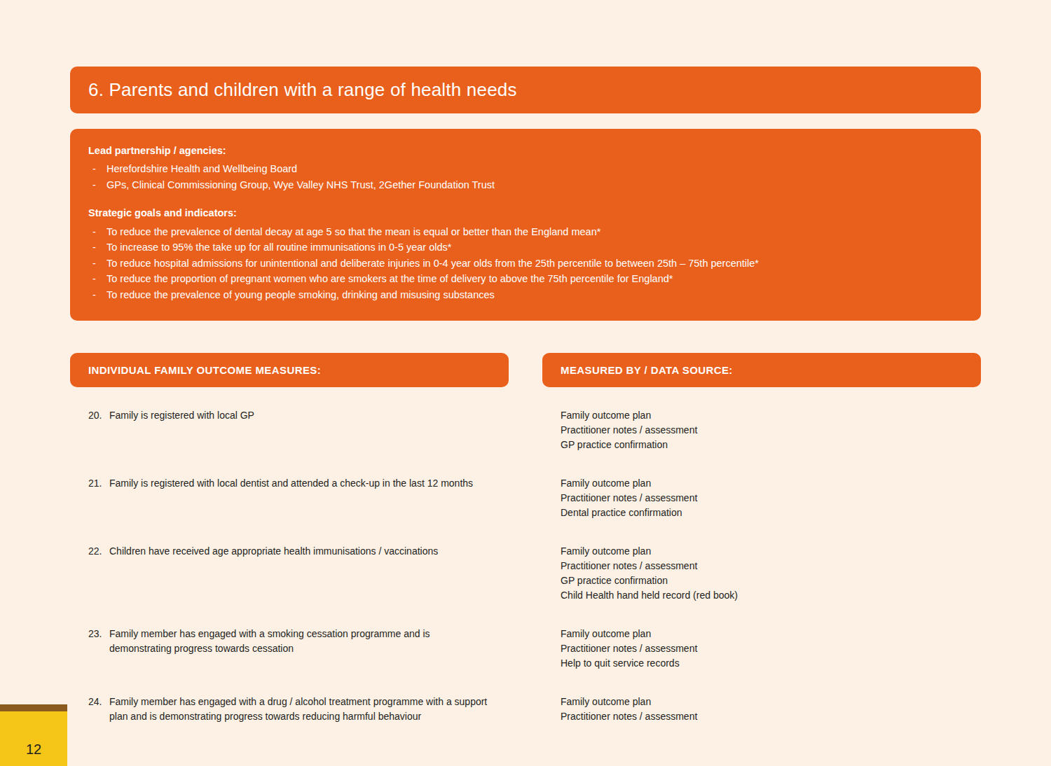6. Parents and children with a range of health needs
Lead partnership / agencies:
Herefordshire Health and Wellbeing Board
GPs, Clinical Commissioning Group, Wye Valley NHS Trust, 2Gether Foundation Trust
Strategic goals and indicators:
To reduce the prevalence of dental decay at age 5 so that the mean is equal or better than the England mean*
To increase to 95% the take up for all routine immunisations in 0-5 year olds*
To reduce hospital admissions for unintentional and deliberate injuries in 0-4 year olds from the 25th percentile to between 25th – 75th percentile*
To reduce the proportion of pregnant women who are smokers at the time of delivery to above the 75th percentile for England*
To reduce the prevalence of young people smoking, drinking and misusing substances
INDIVIDUAL FAMILY OUTCOME MEASURES:
MEASURED BY / DATA SOURCE:
20. Family is registered with local GP
Family outcome plan
Practitioner notes / assessment
GP practice confirmation
21. Family is registered with local dentist and attended a check-up in the last 12 months
Family outcome plan
Practitioner notes / assessment
Dental practice confirmation
22. Children have received age appropriate health immunisations / vaccinations
Family outcome plan
Practitioner notes / assessment
GP practice confirmation
Child Health hand held record (red book)
23. Family member has engaged with a smoking cessation programme and is demonstrating progress towards cessation
Family outcome plan
Practitioner notes / assessment
Help to quit service records
24. Family member has engaged with a drug / alcohol treatment programme with a support plan and is demonstrating progress towards reducing harmful behaviour
Family outcome plan
Practitioner notes / assessment
12